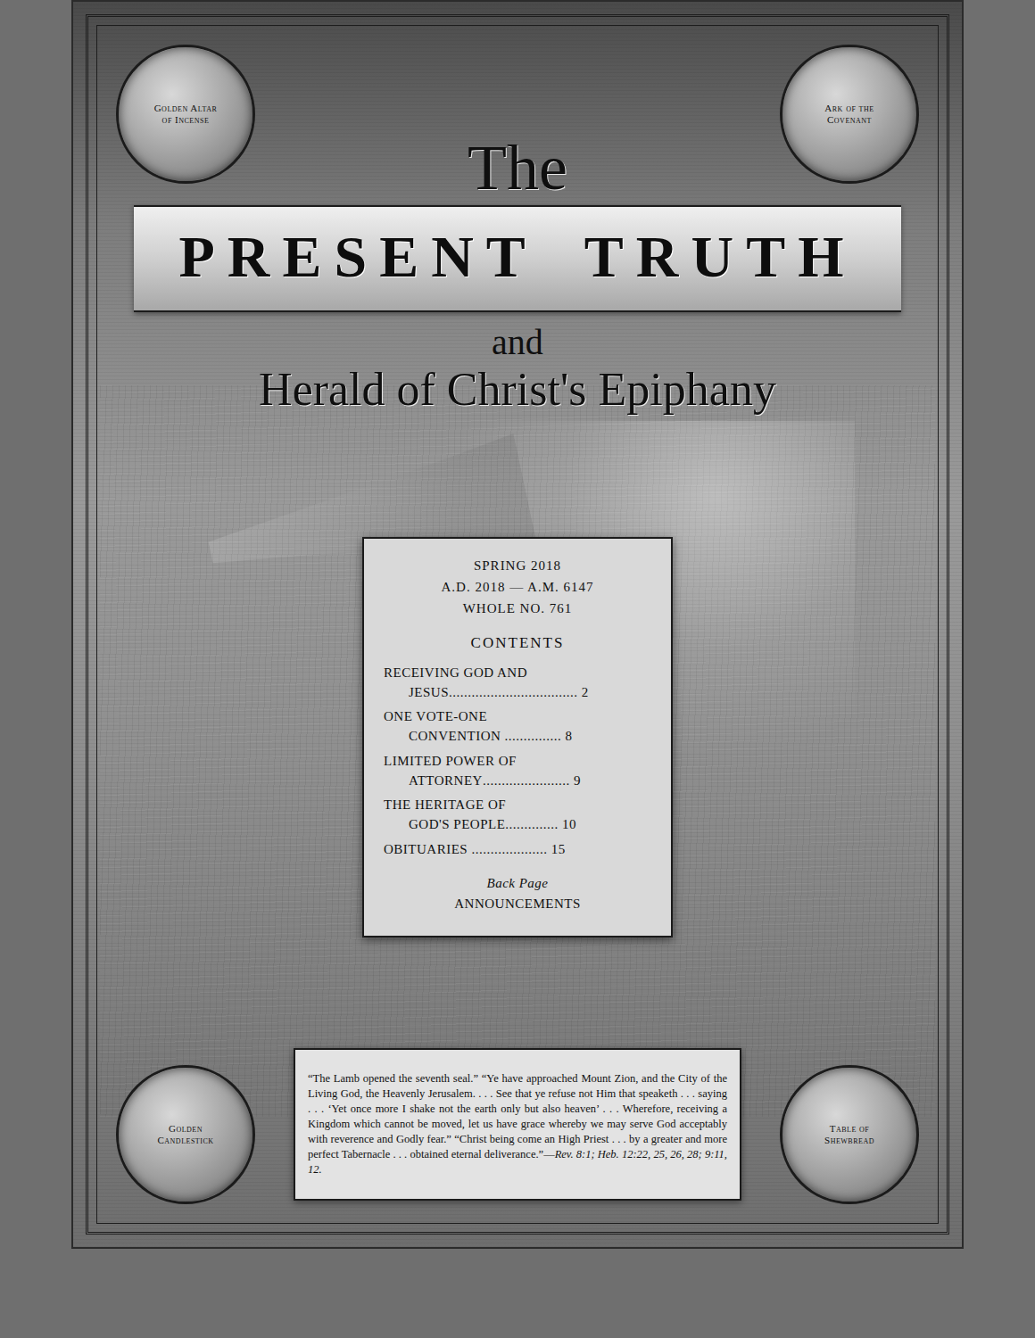Golden Altar
of Incense
Ark of the
Covenant
Golden
Candlestick
Table of
Shewbread
The
PRESENT TRUTH
and
Herald of Christ's Epiphany
SPRING 2018
A.D. 2018 — A.M. 6147
WHOLE NO. 761
CONTENTS
RECEIVING GOD AND JESUS.................................. 2
ONE VOTE-ONE CONVENTION ............... 8
LIMITED POWER OF ATTORNEY....................... 9
THE HERITAGE OF GOD'S PEOPLE.............. 10
OBITUARIES .................... 15
Back Page ANNOUNCEMENTS
“The Lamb opened the seventh seal.” “Ye have approached Mount Zion, and the City of the Living God, the Heavenly Jerusalem. . . . See that ye refuse not Him that speaketh . . . saying . . . ‘Yet once more I shake not the earth only but also heaven’ . . . Wherefore, receiving a Kingdom which cannot be moved, let us have grace whereby we may serve God acceptably with reverence and Godly fear.” “Christ being come an High Priest . . . by a greater and more perfect Tabernacle . . . obtained eternal deliverance.”—Rev. 8:1; Heb. 12:22, 25, 26, 28; 9:11, 12.